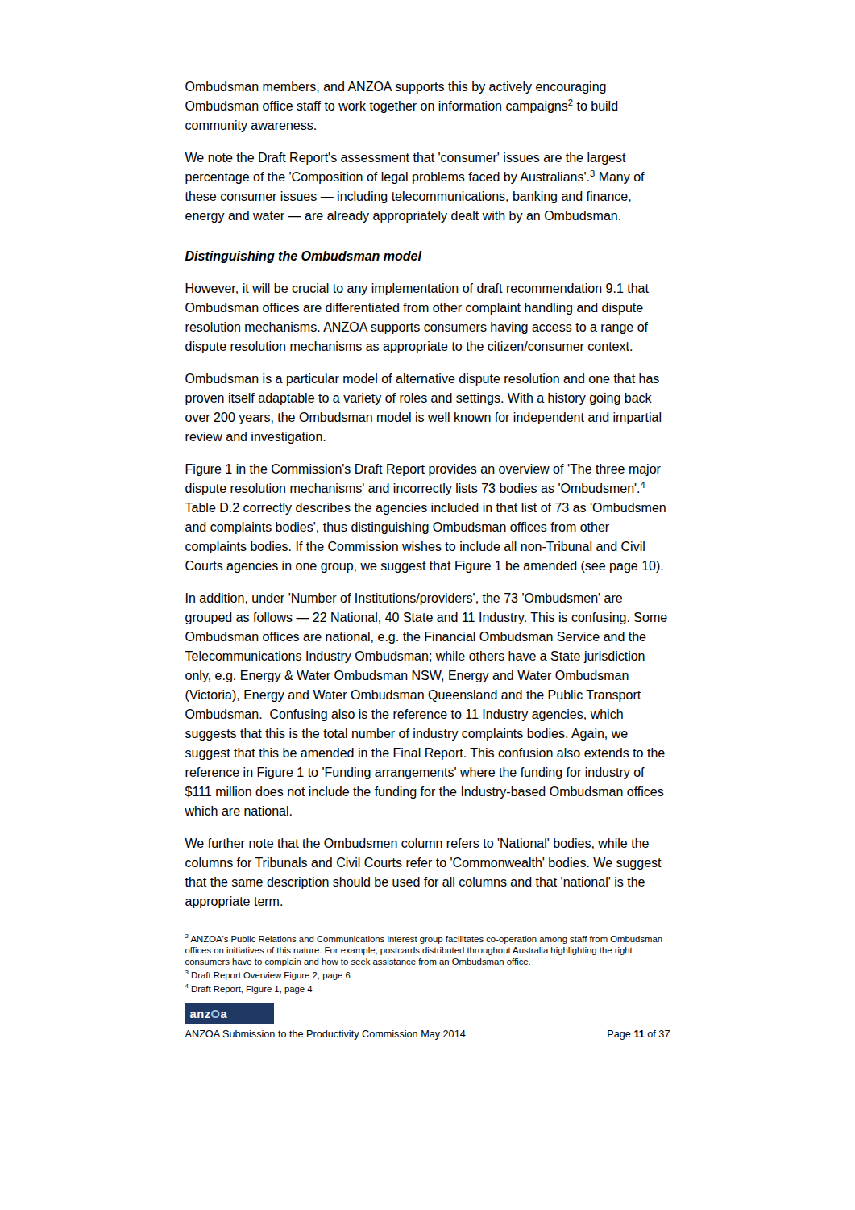Ombudsman members, and ANZOA supports this by actively encouraging Ombudsman office staff to work together on information campaigns2 to build community awareness.
We note the Draft Report's assessment that 'consumer' issues are the largest percentage of the 'Composition of legal problems faced by Australians'.3 Many of these consumer issues — including telecommunications, banking and finance, energy and water — are already appropriately dealt with by an Ombudsman.
Distinguishing the Ombudsman model
However, it will be crucial to any implementation of draft recommendation 9.1 that Ombudsman offices are differentiated from other complaint handling and dispute resolution mechanisms. ANZOA supports consumers having access to a range of dispute resolution mechanisms as appropriate to the citizen/consumer context.
Ombudsman is a particular model of alternative dispute resolution and one that has proven itself adaptable to a variety of roles and settings. With a history going back over 200 years, the Ombudsman model is well known for independent and impartial review and investigation.
Figure 1 in the Commission's Draft Report provides an overview of 'The three major dispute resolution mechanisms' and incorrectly lists 73 bodies as 'Ombudsmen'.4 Table D.2 correctly describes the agencies included in that list of 73 as 'Ombudsmen and complaints bodies', thus distinguishing Ombudsman offices from other complaints bodies. If the Commission wishes to include all non-Tribunal and Civil Courts agencies in one group, we suggest that Figure 1 be amended (see page 10).
In addition, under 'Number of Institutions/providers', the 73 'Ombudsmen' are grouped as follows — 22 National, 40 State and 11 Industry. This is confusing. Some Ombudsman offices are national, e.g. the Financial Ombudsman Service and the Telecommunications Industry Ombudsman; while others have a State jurisdiction only, e.g. Energy & Water Ombudsman NSW, Energy and Water Ombudsman (Victoria), Energy and Water Ombudsman Queensland and the Public Transport Ombudsman. Confusing also is the reference to 11 Industry agencies, which suggests that this is the total number of industry complaints bodies. Again, we suggest that this be amended in the Final Report. This confusion also extends to the reference in Figure 1 to 'Funding arrangements' where the funding for industry of $111 million does not include the funding for the Industry-based Ombudsman offices which are national.
We further note that the Ombudsmen column refers to 'National' bodies, while the columns for Tribunals and Civil Courts refer to 'Commonwealth' bodies. We suggest that the same description should be used for all columns and that 'national' is the appropriate term.
2 ANZOA's Public Relations and Communications interest group facilitates co-operation among staff from Ombudsman offices on initiatives of this nature. For example, postcards distributed throughout Australia highlighting the right consumers have to complain and how to seek assistance from an Ombudsman office.
3 Draft Report Overview Figure 2, page 6
4 Draft Report, Figure 1, page 4
anzOa ANZOA Submission to the Productivity Commission May 2014
Page 11 of 37